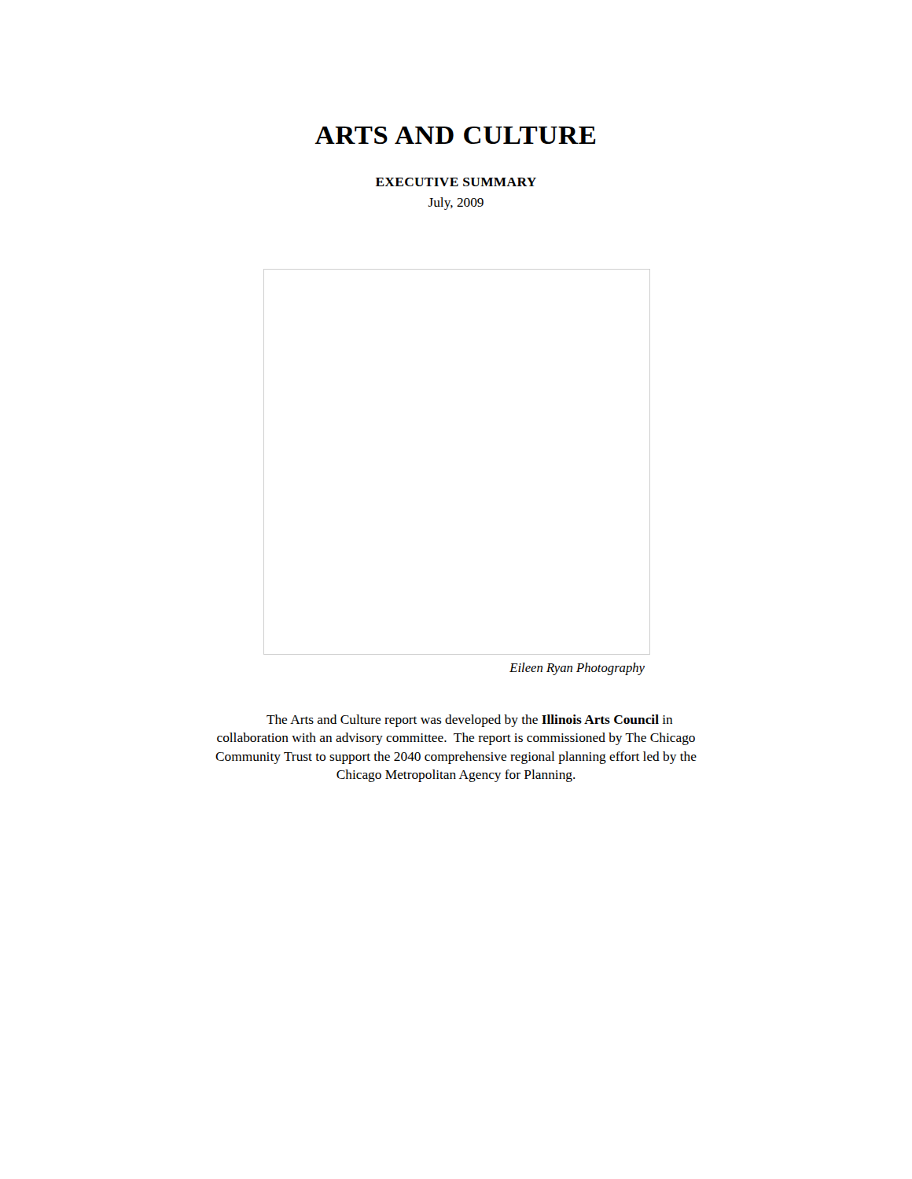ARTS AND CULTURE
EXECUTIVE SUMMARY
July, 2009
Eileen Ryan Photography
The Arts and Culture report was developed by the Illinois Arts Council in collaboration with an advisory committee. The report is commissioned by The Chicago Community Trust to support the 2040 comprehensive regional planning effort led by the Chicago Metropolitan Agency for Planning.